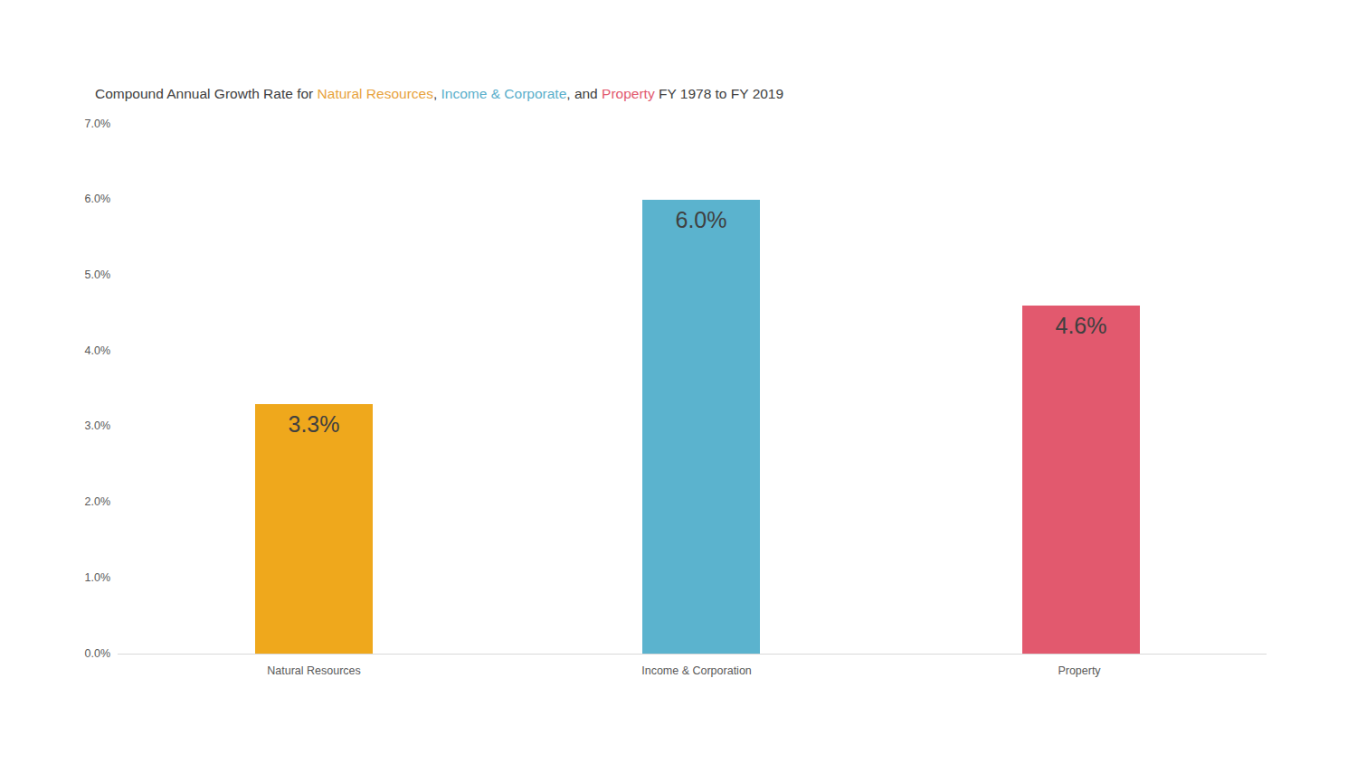Compound Annual Growth Rate for Natural Resources, Income & Corporate, and Property FY 1978 to FY 2019
7.0%
6.0%
5.0%
4.0%
3.0%
2.0%
1.0%
0.0%
3.3%
6.0%
4.6%
Natural Resources
Income & Corporation
Property